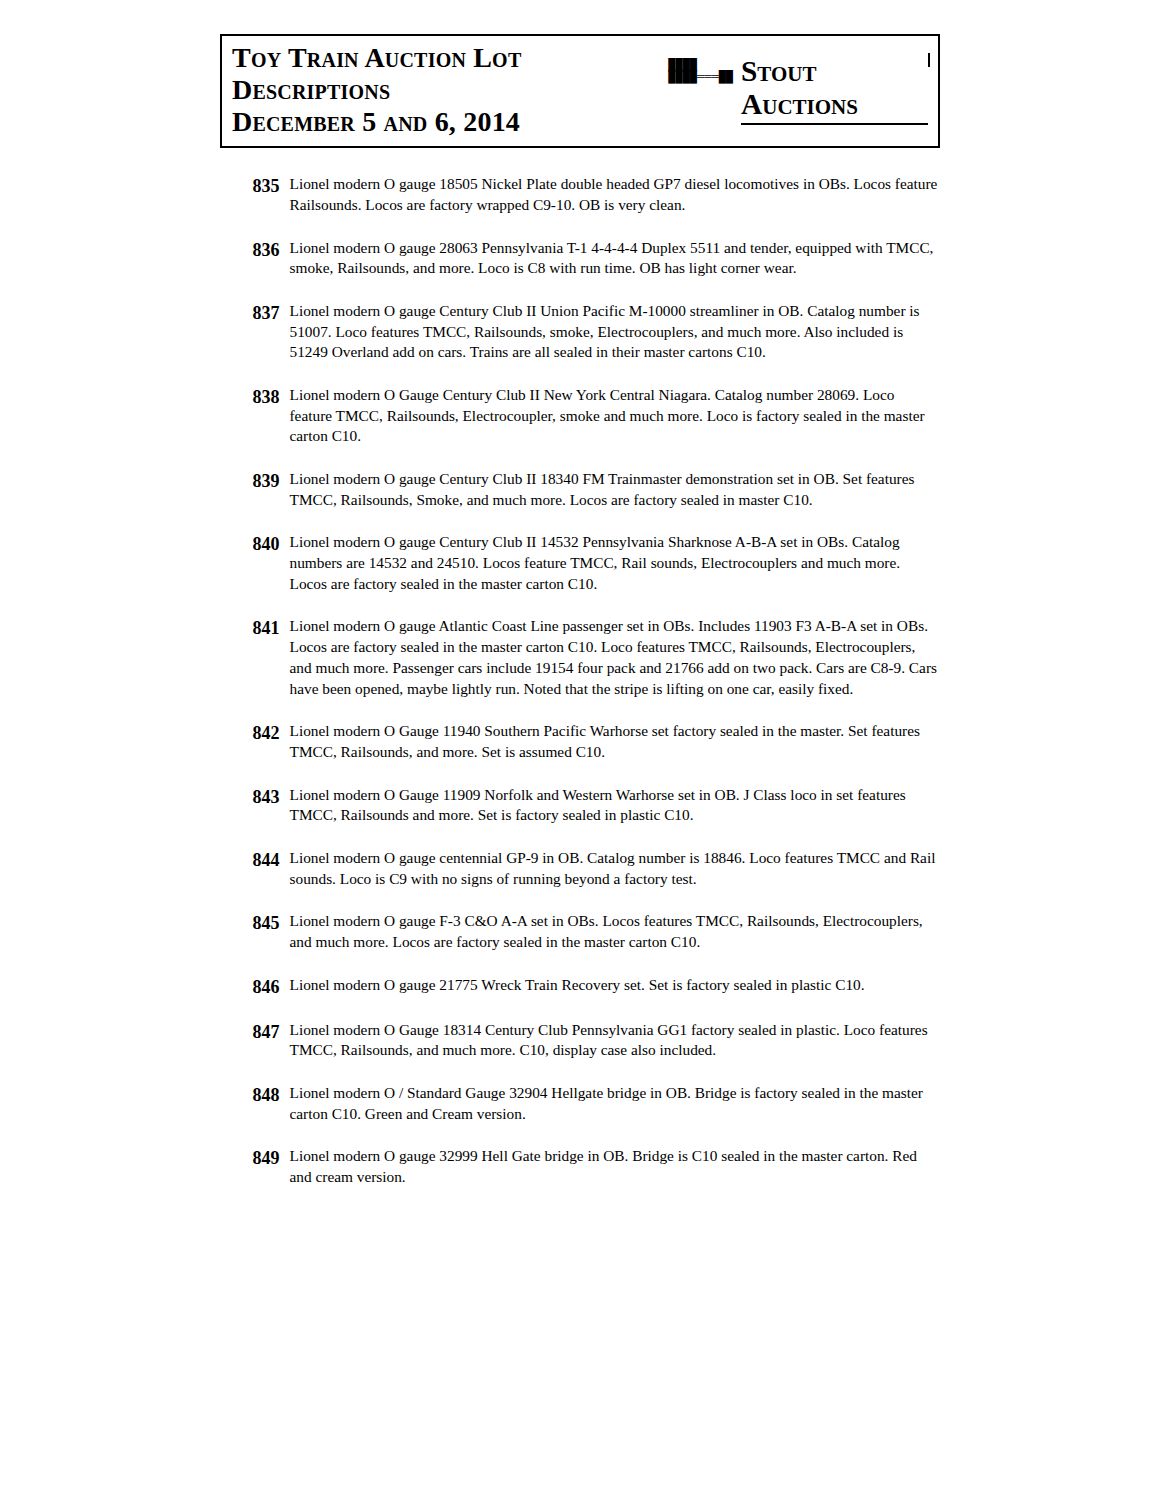Toy Train Auction Lot Descriptions December 5 and 6, 2014
████ ████═══██
Stout Auctions
835
Lionel modern O gauge 18505 Nickel Plate double headed GP7 diesel locomotives in OBs. Locos feature Railsounds. Locos are factory wrapped C9-10. OB is very clean.
836
Lionel modern O gauge 28063 Pennsylvania T-1 4-4-4-4 Duplex 5511 and tender, equipped with TMCC, smoke, Railsounds, and more. Loco is C8 with run time. OB has light corner wear.
837
Lionel modern O gauge Century Club II Union Pacific M-10000 streamliner in OB. Catalog number is 51007. Loco features TMCC, Railsounds, smoke, Electrocouplers, and much more. Also included is 51249 Overland add on cars. Trains are all sealed in their master cartons C10.
838
Lionel modern O Gauge Century Club II New York Central Niagara. Catalog number 28069. Loco feature TMCC, Railsounds, Electrocoupler, smoke and much more. Loco is factory sealed in the master carton C10.
839
Lionel modern O gauge Century Club II 18340 FM Trainmaster demonstration set in OB. Set features TMCC, Railsounds, Smoke, and much more. Locos are factory sealed in master C10.
840
Lionel modern O gauge Century Club II 14532 Pennsylvania Sharknose A-B-A set in OBs. Catalog numbers are 14532 and 24510. Locos feature TMCC, Rail sounds, Electrocouplers and much more. Locos are factory sealed in the master carton C10.
841
Lionel modern O gauge Atlantic Coast Line passenger set in OBs. Includes 11903 F3 A-B-A set in OBs. Locos are factory sealed in the master carton C10. Loco features TMCC, Railsounds, Electrocouplers, and much more. Passenger cars include 19154 four pack and 21766 add on two pack. Cars are C8-9. Cars have been opened, maybe lightly run. Noted that the stripe is lifting on one car, easily fixed.
842
Lionel modern O Gauge 11940 Southern Pacific Warhorse set factory sealed in the master. Set features TMCC, Railsounds, and more. Set is assumed C10.
843
Lionel modern O Gauge 11909 Norfolk and Western Warhorse set in OB. J Class loco in set features TMCC, Railsounds and more. Set is factory sealed in plastic C10.
844
Lionel modern O gauge centennial GP-9 in OB. Catalog number is 18846. Loco features TMCC and Rail sounds. Loco is C9 with no signs of running beyond a factory test.
845
Lionel modern O gauge F-3 C&O A-A set in OBs. Locos features TMCC, Railsounds, Electrocouplers, and much more. Locos are factory sealed in the master carton C10.
846
Lionel modern O gauge 21775 Wreck Train Recovery set. Set is factory sealed in plastic C10.
847
Lionel modern O Gauge 18314 Century Club Pennsylvania GG1 factory sealed in plastic. Loco features TMCC, Railsounds, and much more. C10, display case also included.
848
Lionel modern O / Standard Gauge 32904 Hellgate bridge in OB. Bridge is factory sealed in the master carton C10. Green and Cream version.
849
Lionel modern O gauge 32999 Hell Gate bridge in OB. Bridge is C10 sealed in the master carton. Red and cream version.